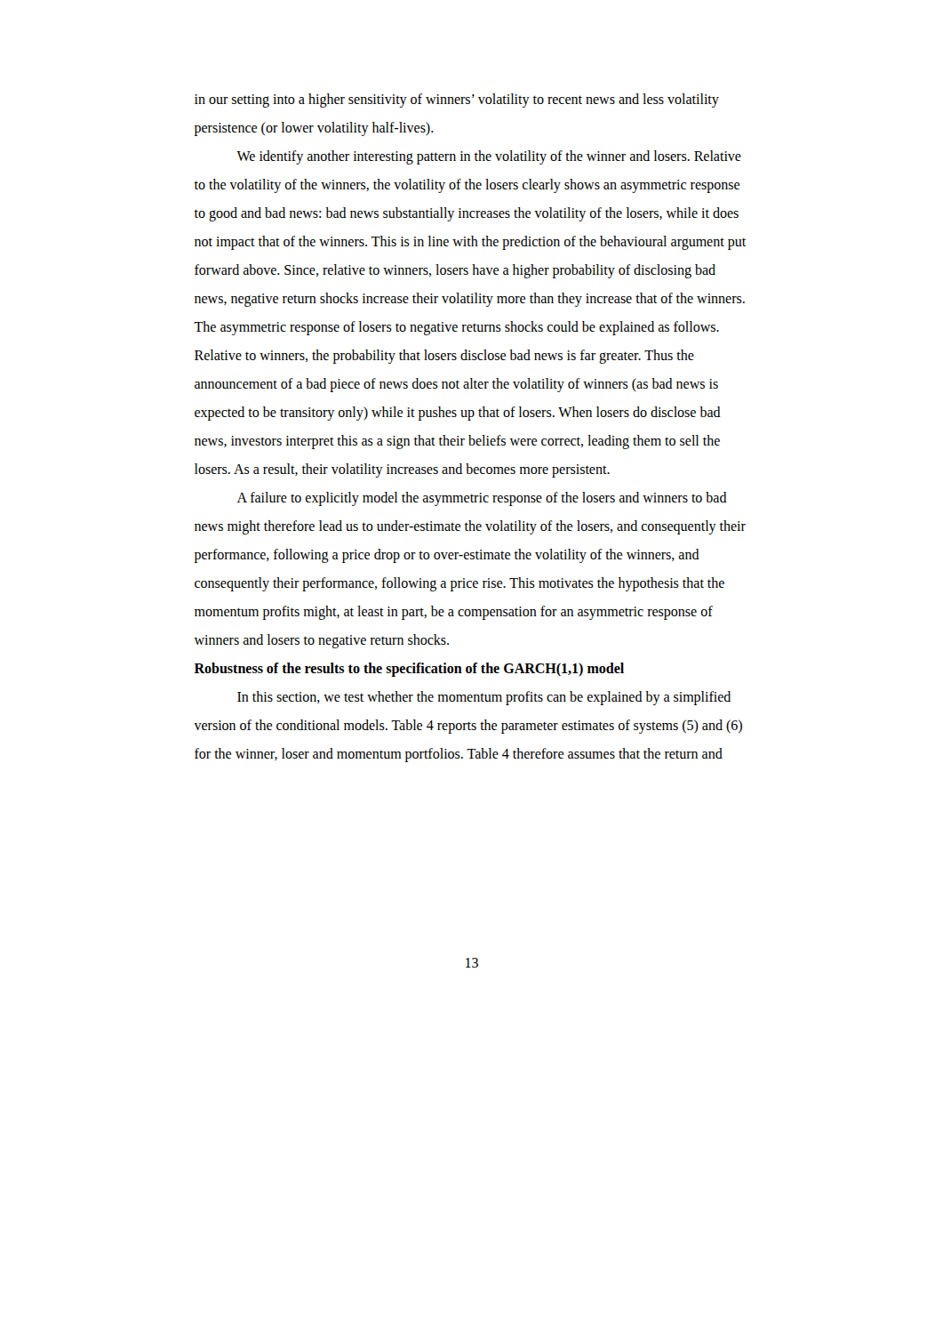in our setting into a higher sensitivity of winners’ volatility to recent news and less volatility persistence (or lower volatility half-lives).
We identify another interesting pattern in the volatility of the winner and losers. Relative to the volatility of the winners, the volatility of the losers clearly shows an asymmetric response to good and bad news: bad news substantially increases the volatility of the losers, while it does not impact that of the winners. This is in line with the prediction of the behavioural argument put forward above. Since, relative to winners, losers have a higher probability of disclosing bad news, negative return shocks increase their volatility more than they increase that of the winners. The asymmetric response of losers to negative returns shocks could be explained as follows. Relative to winners, the probability that losers disclose bad news is far greater. Thus the announcement of a bad piece of news does not alter the volatility of winners (as bad news is expected to be transitory only) while it pushes up that of losers. When losers do disclose bad news, investors interpret this as a sign that their beliefs were correct, leading them to sell the losers. As a result, their volatility increases and becomes more persistent.
A failure to explicitly model the asymmetric response of the losers and winners to bad news might therefore lead us to under-estimate the volatility of the losers, and consequently their performance, following a price drop or to over-estimate the volatility of the winners, and consequently their performance, following a price rise. This motivates the hypothesis that the momentum profits might, at least in part, be a compensation for an asymmetric response of winners and losers to negative return shocks.
Robustness of the results to the specification of the GARCH(1,1) model
In this section, we test whether the momentum profits can be explained by a simplified version of the conditional models. Table 4 reports the parameter estimates of systems (5) and (6) for the winner, loser and momentum portfolios. Table 4 therefore assumes that the return and
13